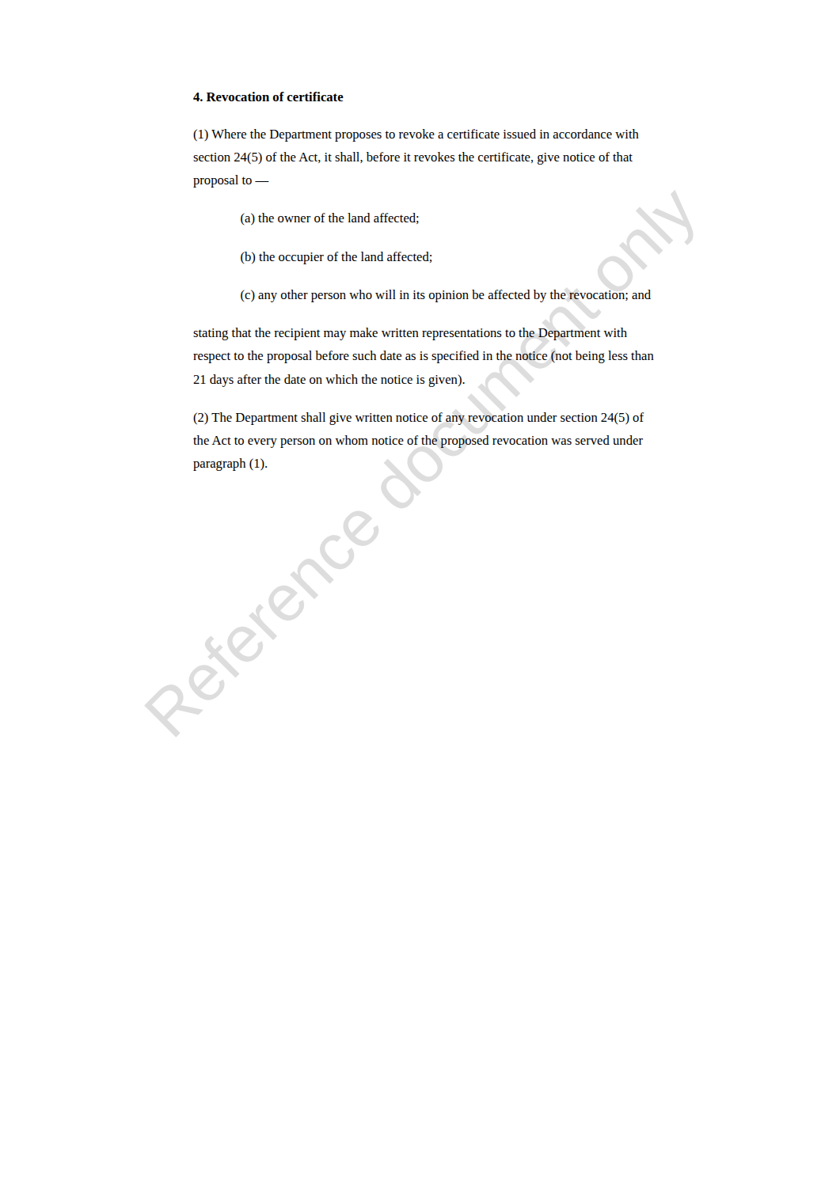Reference document only
4. Revocation of certificate
(1) Where the Department proposes to revoke a certificate issued in accordance with section 24(5) of the Act, it shall, before it revokes the certificate, give notice of that proposal to —
(a) the owner of the land affected;
(b) the occupier of the land affected;
(c) any other person who will in its opinion be affected by the revocation; and
stating that the recipient may make written representations to the Department with respect to the proposal before such date as is specified in the notice (not being less than 21 days after the date on which the notice is given).
(2) The Department shall give written notice of any revocation under section 24(5) of the Act to every person on whom notice of the proposed revocation was served under paragraph (1).